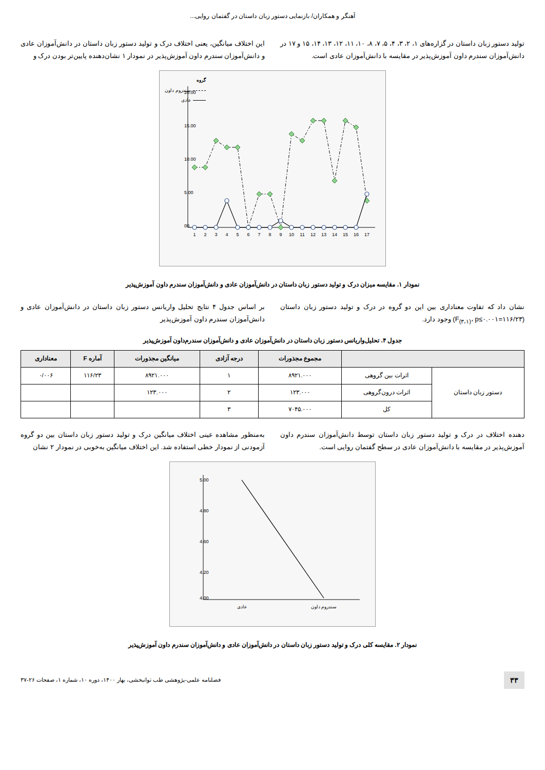آهنگر و همکاران/ بازنمایی دستور زبان داستان در گفتمان روایی...
تولید دستور زبان داستان در گزاره‌های ۱، ۲، ۳، ۴، ۵، ۷، ۸، ۱۰، ۱۱، ۱۲، ۱۳، ۱۴، ۱۵ و ۱۷ در دانش‌آموزان سندرم داون آموزش‌پذیر در مقایسه با دانش‌آموزان عادی است.
این اختلاف میانگین، یعنی اختلاف درک و تولید دستور زبان داستان در دانش‌آموزان عادی و دانش‌آموزان سندرم داون آموزش‌پذیر در نمودار ۱ نشان‌دهنده پایین‌تر بودن درک و
گروه
سندروم داون
عادی
20.00 15.00 10.00 5.00 .00 1 2 3 4 5 6 7 8 9 10 11 12 13 14 15 16 17
نمودار ۱. مقایسه میزان درک و تولید دستور زبان داستان در دانش‌آموزان عادی و دانش‌آموزان سندرم داون آموزش‌پذیر
نشان داد که تفاوت معناداری بین این دو گروه در درک و تولید دستور زبان داستان (۱۱۶/۲۳=F(۳،۱)، p≤۰.۰۰۱) وجود دارد.
بر اساس جدول ۴ نتایج تحلیل واریانس دستور زبان داستان در دانش‌آموزان عادی و دانش‌آموزان سندرم داون آموزش‌پذیر
جدول ۴. تحلیل‌واریانس دستور زبان داستان در دانش‌آموزان عادی و دانش‌آموزان سندرم‌داون آموزش‌پذیر
| | مجموع مجذورات | درجه آزادی | میانگین مجذورات | آماره F | معناداری |
| --- | --- | --- | --- | --- | --- |
| دستور زبان داستان | اثرات بین گروهی | ۸۹۲۱.۰۰۰ | ۱ | ۸۹۲۱.۰۰۰ | ۱۱۶/۲۳ | ۰/۰۰۶ |
| اثرات درون‌گروهی | ۱۲۳.۰۰۰ | ۲ | ۱۲۳.۰۰۰ | | |
| کل | ۷۰۴۵.۰۰۰ | ۳ | | | |
دهنده اختلاف در درک و تولید دستور زبان داستان توسط دانش‌آموزان سندرم داون آموزش‌پذیر در مقایسه با دانش‌آموزان عادی در سطح گفتمان روایی است.
به‌منظور مشاهده عینی اختلاف میانگین درک و تولید دستور زبان داستان بین دو گروه آزمودنی از نمودار خطی استفاده شد. این اختلاف میانگین به‌خوبی در نمودار ۲ نشان‌
5.00 4.80 4.60 4.20 4.00 عادی سندروم داون
نمودار ۲. مقایسه کلی درک و تولید دستور زبان داستان در دانش‌آموزان عادی و دانش‌آموزان سندرم داون آموزش‌پذیر
۳۳
فصلنامه علمی-پژوهشی طب توانبخشی، بهار ۱۴۰۰، دوره ۱۰، شماره ۱، صفحات ۲۶-۳۷